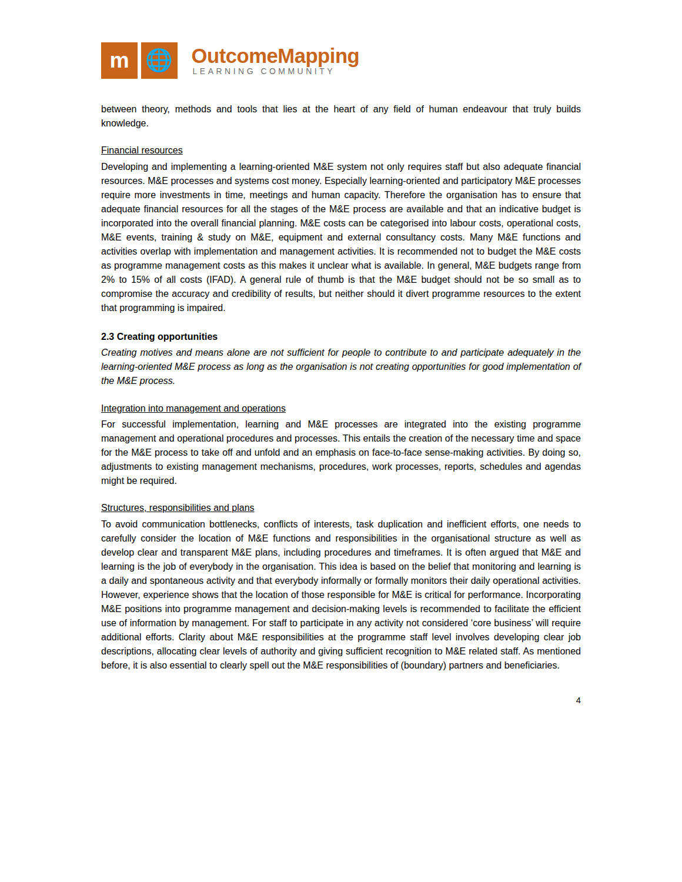m
🌐
OutcomeMapping
Learning Community
between theory, methods and tools that lies at the heart of any field of human endeavour that truly builds knowledge.
Financial resources
Developing and implementing a learning-oriented M&E system not only requires staff but also adequate financial resources. M&E processes and systems cost money. Especially learning-oriented and participatory M&E processes require more investments in time, meetings and human capacity. Therefore the organisation has to ensure that adequate financial resources for all the stages of the M&E process are available and that an indicative budget is incorporated into the overall financial planning. M&E costs can be categorised into labour costs, operational costs, M&E events, training & study on M&E, equipment and external consultancy costs. Many M&E functions and activities overlap with implementation and management activities. It is recommended not to budget the M&E costs as programme management costs as this makes it unclear what is available. In general, M&E budgets range from 2% to 15% of all costs (IFAD). A general rule of thumb is that the M&E budget should not be so small as to compromise the accuracy and credibility of results, but neither should it divert programme resources to the extent that programming is impaired.
2.3 Creating opportunities
Creating motives and means alone are not sufficient for people to contribute to and participate adequately in the learning-oriented M&E process as long as the organisation is not creating opportunities for good implementation of the M&E process.
Integration into management and operations
For successful implementation, learning and M&E processes are integrated into the existing programme management and operational procedures and processes. This entails the creation of the necessary time and space for the M&E process to take off and unfold and an emphasis on face-to-face sense-making activities. By doing so, adjustments to existing management mechanisms, procedures, work processes, reports, schedules and agendas might be required.
Structures, responsibilities and plans
To avoid communication bottlenecks, conflicts of interests, task duplication and inefficient efforts, one needs to carefully consider the location of M&E functions and responsibilities in the organisational structure as well as develop clear and transparent M&E plans, including procedures and timeframes. It is often argued that M&E and learning is the job of everybody in the organisation. This idea is based on the belief that monitoring and learning is a daily and spontaneous activity and that everybody informally or formally monitors their daily operational activities. However, experience shows that the location of those responsible for M&E is critical for performance. Incorporating M&E positions into programme management and decision-making levels is recommended to facilitate the efficient use of information by management. For staff to participate in any activity not considered ‘core business’ will require additional efforts. Clarity about M&E responsibilities at the programme staff level involves developing clear job descriptions, allocating clear levels of authority and giving sufficient recognition to M&E related staff. As mentioned before, it is also essential to clearly spell out the M&E responsibilities of (boundary) partners and beneficiaries.
4